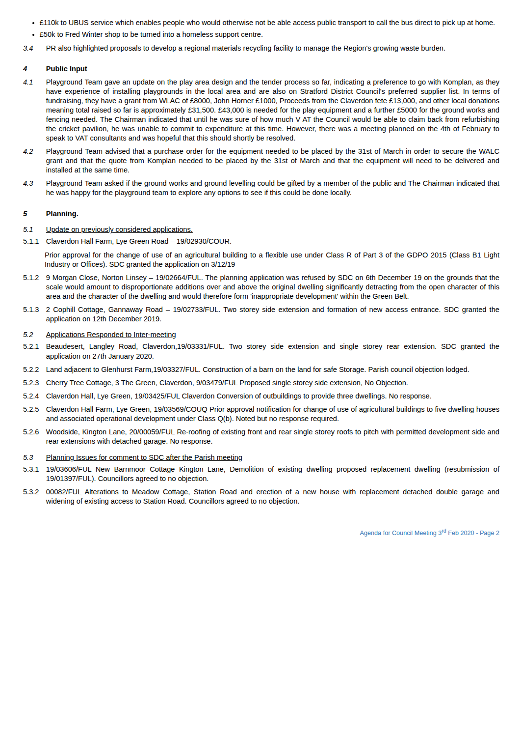£110k to UBUS service which enables people who would otherwise not be able access public transport to call the bus direct to pick up at home.
£50k to Fred Winter shop to be turned into a homeless support centre.
3.4
PR also highlighted proposals to develop a regional materials recycling facility to manage the Region's growing waste burden.
4 Public Input
4.1
Playground Team gave an update on the play area design and the tender process so far, indicating a preference to go with Komplan, as they have experience of installing playgrounds in the local area and are also on Stratford District Council's preferred supplier list. In terms of fundraising, they have a grant from WLAC of £8000, John Horner £1000, Proceeds from the Claverdon fete £13,000, and other local donations meaning total raised so far is approximately £31,500. £43,000 is needed for the play equipment and a further £5000 for the ground works and fencing needed. The Chairman indicated that until he was sure of how much V AT the Council would be able to claim back from refurbishing the cricket pavilion, he was unable to commit to expenditure at this time. However, there was a meeting planned on the 4th of February to speak to VAT consultants and was hopeful that this should shortly be resolved.
4.2
Playground Team advised that a purchase order for the equipment needed to be placed by the 31st of March in order to secure the WALC grant and that the quote from Komplan needed to be placed by the 31st of March and that the equipment will need to be delivered and installed at the same time.
4.3
Playground Team asked if the ground works and ground levelling could be gifted by a member of the public and The Chairman indicated that he was happy for the playground team to explore any options to see if this could be done locally.
5 Planning.
5.1
Update on previously considered applications.
5.1.1
Claverdon Hall Farm, Lye Green Road – 19/02930/COUR.
Prior approval for the change of use of an agricultural building to a flexible use under Class R of Part 3 of the GDPO 2015 (Class B1 Light Industry or Offices). SDC granted the application on 3/12/19
5.1.2
9 Morgan Close, Norton Linsey – 19/02664/FUL. The planning application was refused by SDC on 6th December 19 on the grounds that the scale would amount to disproportionate additions over and above the original dwelling significantly detracting from the open character of this area and the character of the dwelling and would therefore form 'inappropriate development' within the Green Belt.
5.1.3
2 Cophill Cottage, Gannaway Road – 19/02733/FUL. Two storey side extension and formation of new access entrance. SDC granted the application on 12th December 2019.
5.2
Applications Responded to Inter-meeting
5.2.1
Beaudesert, Langley Road, Claverdon,19/03331/FUL. Two storey side extension and single storey rear extension. SDC granted the application on 27th January 2020.
5.2.2
Land adjacent to Glenhurst Farm,19/03327/FUL. Construction of a barn on the land for safe Storage. Parish council objection lodged.
5.2.3
Cherry Tree Cottage, 3 The Green, Claverdon, 9/03479/FUL Proposed single storey side extension, No Objection.
5.2.4
Claverdon Hall, Lye Green, 19/03425/FUL Claverdon Conversion of outbuildings to provide three dwellings. No response.
5.2.5
Claverdon Hall Farm, Lye Green, 19/03569/COUQ Prior approval notification for change of use of agricultural buildings to five dwelling houses and associated operational development under Class Q(b). Noted but no response required.
5.2.6
Woodside, Kington Lane, 20/00059/FUL Re-roofing of existing front and rear single storey roofs to pitch with permitted development side and rear extensions with detached garage. No response.
5.3
Planning Issues for comment to SDC after the Parish meeting
5.3.1
19/03606/FUL New Barnmoor Cottage Kington Lane, Demolition of existing dwelling proposed replacement dwelling (resubmission of 19/01397/FUL). Councillors agreed to no objection.
5.3.2
00082/FUL Alterations to Meadow Cottage, Station Road and erection of a new house with replacement detached double garage and widening of existing access to Station Road. Councillors agreed to no objection.
Agenda for Council Meeting 3rd Feb 2020 - Page 2